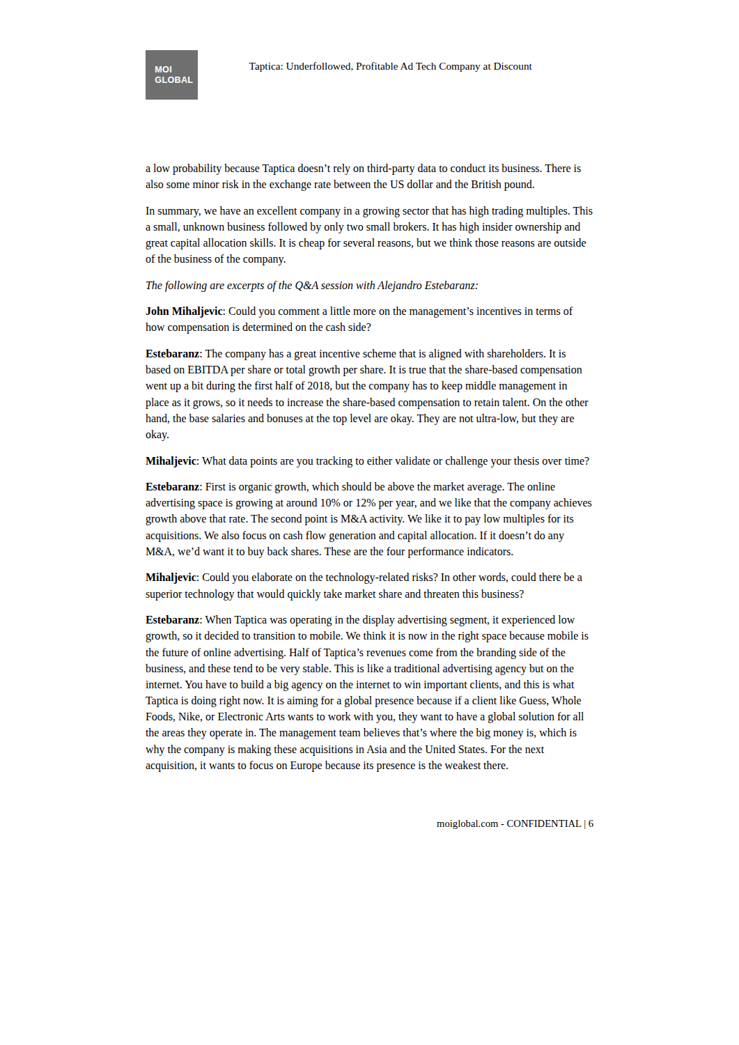MOI
GLOBAL
Taptica: Underfollowed, Profitable Ad Tech Company at Discount
a low probability because Taptica doesn’t rely on third-party data to conduct its business. There is also some minor risk in the exchange rate between the US dollar and the British pound.
In summary, we have an excellent company in a growing sector that has high trading multiples. This a small, unknown business followed by only two small brokers. It has high insider ownership and great capital allocation skills. It is cheap for several reasons, but we think those reasons are outside of the business of the company.
The following are excerpts of the Q&A session with Alejandro Estebaranz:
John Mihaljevic: Could you comment a little more on the management’s incentives in terms of how compensation is determined on the cash side?
Estebaranz: The company has a great incentive scheme that is aligned with shareholders. It is based on EBITDA per share or total growth per share. It is true that the share-based compensation went up a bit during the first half of 2018, but the company has to keep middle management in place as it grows, so it needs to increase the share-based compensation to retain talent. On the other hand, the base salaries and bonuses at the top level are okay. They are not ultra-low, but they are okay.
Mihaljevic: What data points are you tracking to either validate or challenge your thesis over time?
Estebaranz: First is organic growth, which should be above the market average. The online advertising space is growing at around 10% or 12% per year, and we like that the company achieves growth above that rate. The second point is M&A activity. We like it to pay low multiples for its acquisitions. We also focus on cash flow generation and capital allocation. If it doesn’t do any M&A, we’d want it to buy back shares. These are the four performance indicators.
Mihaljevic: Could you elaborate on the technology-related risks? In other words, could there be a superior technology that would quickly take market share and threaten this business?
Estebaranz: When Taptica was operating in the display advertising segment, it experienced low growth, so it decided to transition to mobile. We think it is now in the right space because mobile is the future of online advertising. Half of Taptica’s revenues come from the branding side of the business, and these tend to be very stable. This is like a traditional advertising agency but on the internet. You have to build a big agency on the internet to win important clients, and this is what Taptica is doing right now. It is aiming for a global presence because if a client like Guess, Whole Foods, Nike, or Electronic Arts wants to work with you, they want to have a global solution for all the areas they operate in. The management team believes that’s where the big money is, which is why the company is making these acquisitions in Asia and the United States. For the next acquisition, it wants to focus on Europe because its presence is the weakest there.
moiglobal.com - CONFIDENTIAL | 6